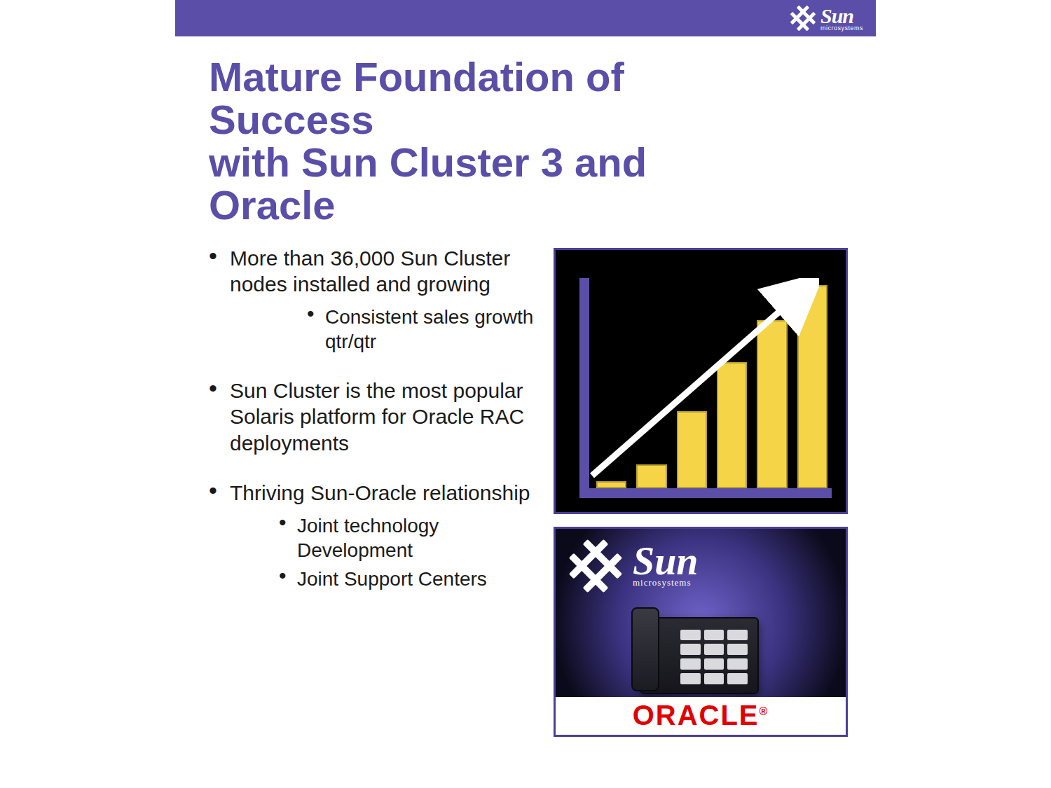Sun microsystems
Mature Foundation of Success
with Sun Cluster 3 and Oracle
More than 36,000 Sun Cluster nodes installed and growing
Consistent sales growth qtr/qtr
Sun Cluster is the most popular Solaris platform for Oracle RAC deployments
Thriving Sun-Oracle relationship
Joint technology Development
Joint Support Centers
Sunmicrosystems
ORACLE®